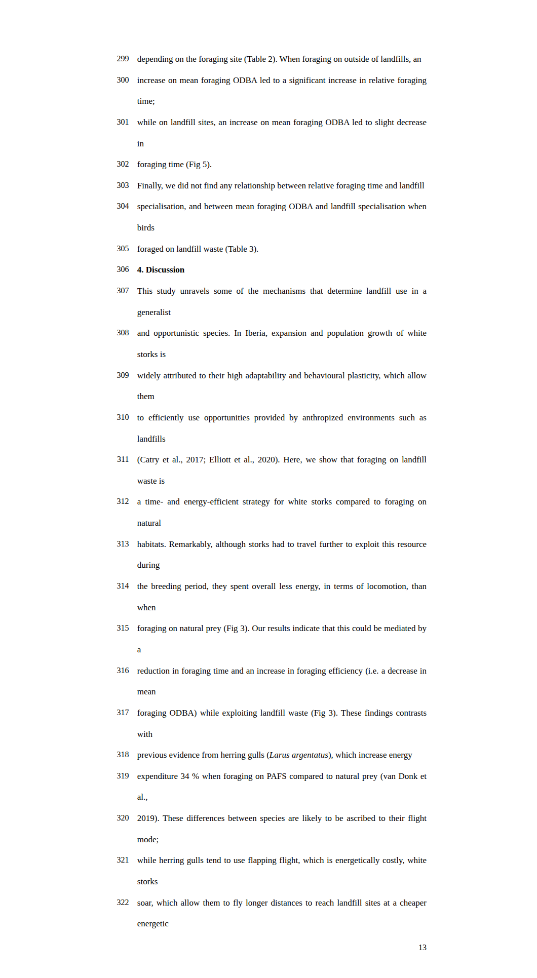299depending on the foraging site (Table 2). When foraging on outside of landfills, an
300increase on mean foraging ODBA led to a significant increase in relative foraging time;
301while on landfill sites, an increase on mean foraging ODBA led to slight decrease in
302foraging time (Fig 5).
303 Finally, we did not find any relationship between relative foraging time and landfill
304specialisation, and between mean foraging ODBA and landfill specialisation when birds
305foraged on landfill waste (Table 3).
3064. Discussion
307 This study unravels some of the mechanisms that determine landfill use in a generalist
308and opportunistic species. In Iberia, expansion and population growth of white storks is
309widely attributed to their high adaptability and behavioural plasticity, which allow them
310to efficiently use opportunities provided by anthropized environments such as landfills
311(Catry et al., 2017; Elliott et al., 2020). Here, we show that foraging on landfill waste is
312a time- and energy-efficient strategy for white storks compared to foraging on natural
313habitats. Remarkably, although storks had to travel further to exploit this resource during
314the breeding period, they spent overall less energy, in terms of locomotion, than when
315foraging on natural prey (Fig 3). Our results indicate that this could be mediated by a
316reduction in foraging time and an increase in foraging efficiency (i.e. a decrease in mean
317foraging ODBA) while exploiting landfill waste (Fig 3). These findings contrasts with
318previous evidence from herring gulls (Larus argentatus), which increase energy
319expenditure 34 % when foraging on PAFS compared to natural prey (van Donk et al.,
3202019). These differences between species are likely to be ascribed to their flight mode;
321while herring gulls tend to use flapping flight, which is energetically costly, white storks
322soar, which allow them to fly longer distances to reach landfill sites at a cheaper energetic
13